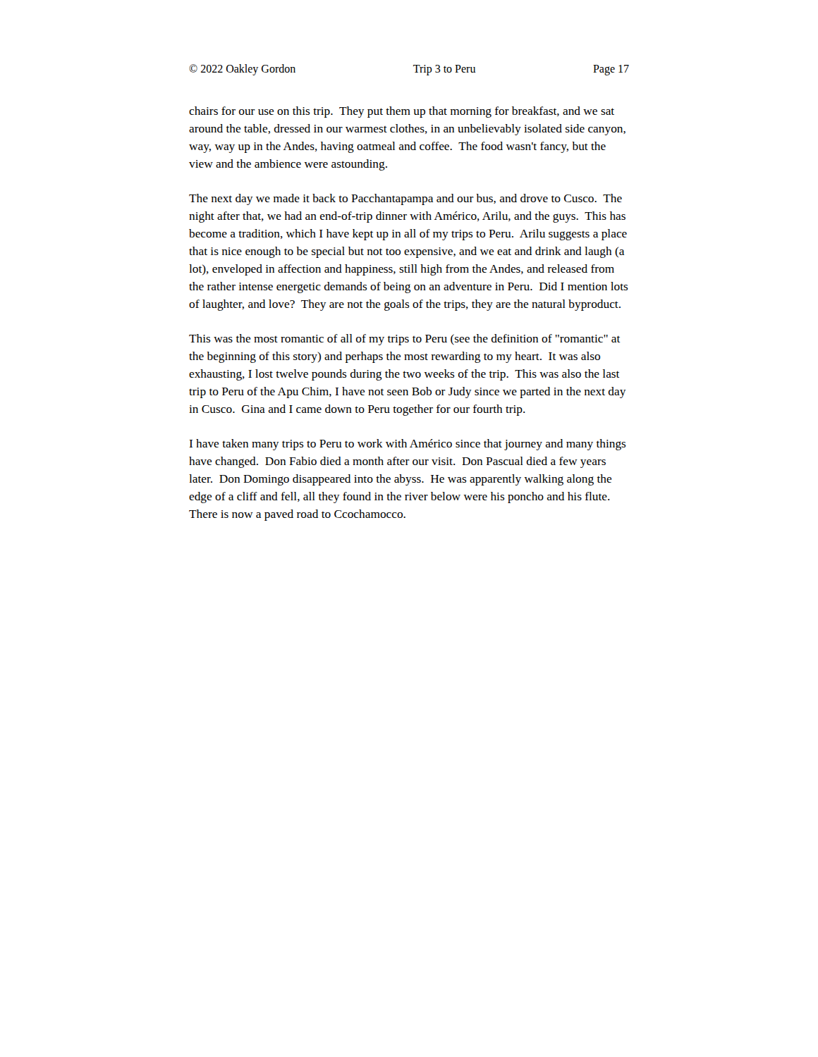© 2022 Oakley Gordon Trip 3 to Peru Page 17
chairs for our use on this trip. They put them up that morning for breakfast, and we sat around the table, dressed in our warmest clothes, in an unbelievably isolated side canyon, way, way up in the Andes, having oatmeal and coffee. The food wasn't fancy, but the view and the ambience were astounding.
The next day we made it back to Pacchantapampa and our bus, and drove to Cusco. The night after that, we had an end-of-trip dinner with Américo, Arilu, and the guys. This has become a tradition, which I have kept up in all of my trips to Peru. Arilu suggests a place that is nice enough to be special but not too expensive, and we eat and drink and laugh (a lot), enveloped in affection and happiness, still high from the Andes, and released from the rather intense energetic demands of being on an adventure in Peru. Did I mention lots of laughter, and love? They are not the goals of the trips, they are the natural byproduct.
This was the most romantic of all of my trips to Peru (see the definition of "romantic" at the beginning of this story) and perhaps the most rewarding to my heart. It was also exhausting, I lost twelve pounds during the two weeks of the trip. This was also the last trip to Peru of the Apu Chim, I have not seen Bob or Judy since we parted in the next day in Cusco. Gina and I came down to Peru together for our fourth trip.
I have taken many trips to Peru to work with Américo since that journey and many things have changed. Don Fabio died a month after our visit. Don Pascual died a few years later. Don Domingo disappeared into the abyss. He was apparently walking along the edge of a cliff and fell, all they found in the river below were his poncho and his flute. There is now a paved road to Ccochamocco.